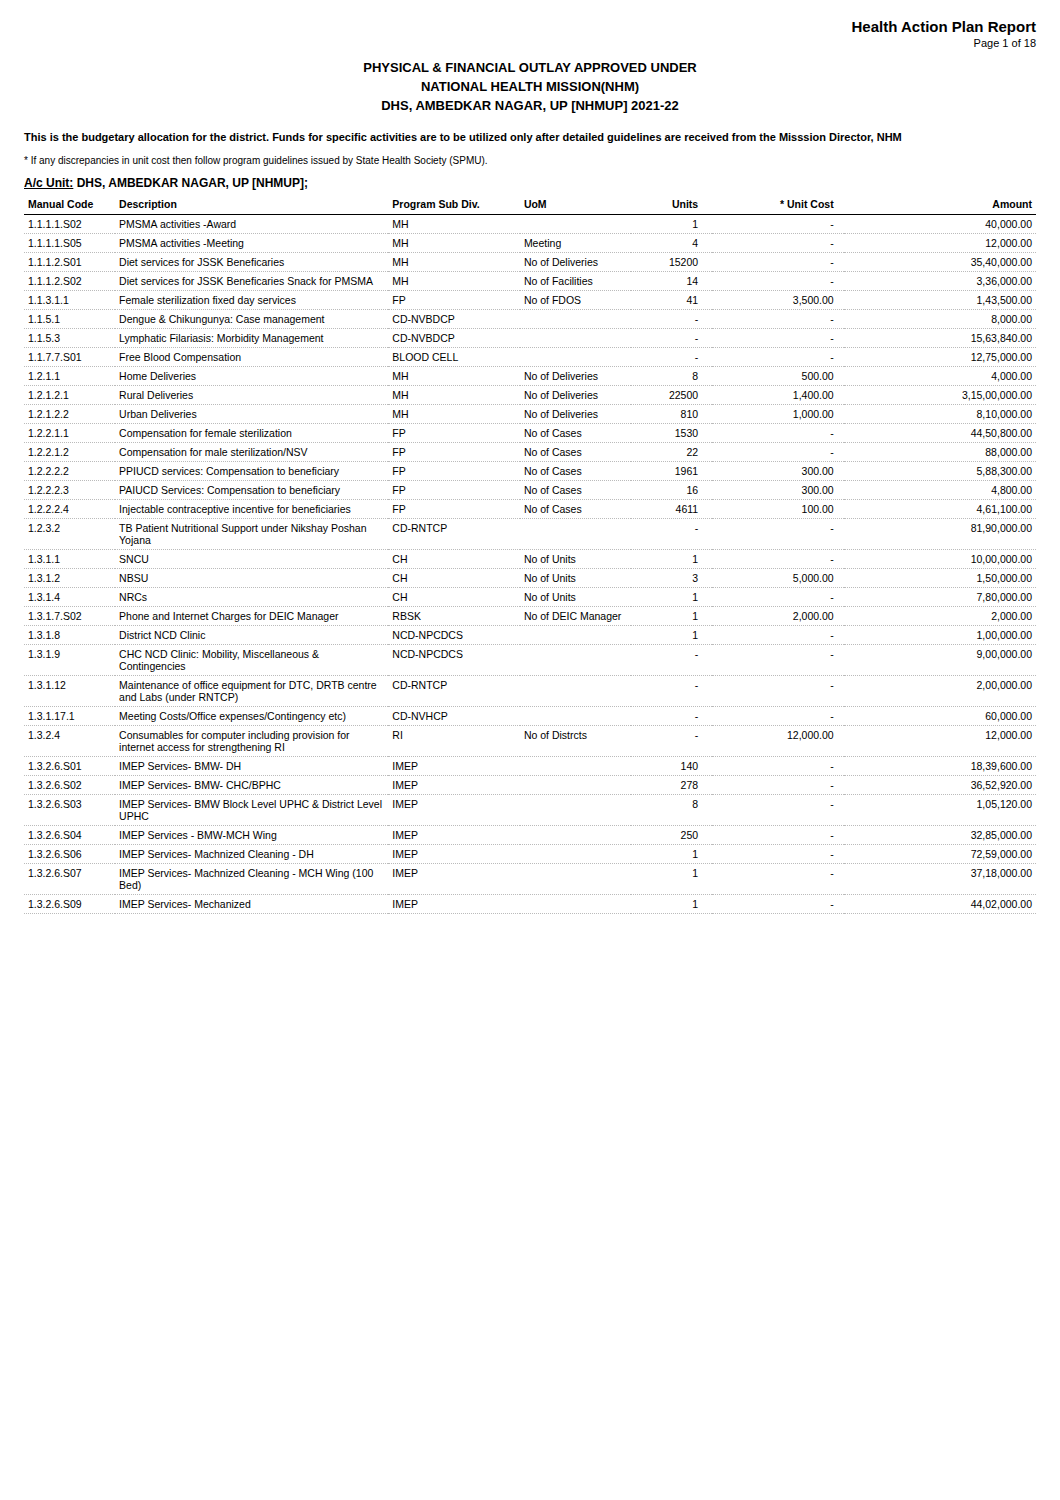Health Action Plan Report
Page 1 of 18
PHYSICAL & FINANCIAL OUTLAY APPROVED UNDER
NATIONAL HEALTH MISSION(NHM)
DHS, AMBEDKAR NAGAR, UP [NHMUP] 2021-22
This is the budgetary allocation for the district. Funds for specific activities are to be utilized only after detailed guidelines are received from the Misssion Director, NHM
* If any discrepancies in unit cost then follow program guidelines issued by State Health Society (SPMU).
A/c Unit: DHS, AMBEDKAR NAGAR, UP [NHMUP];
| Manual Code | Description | Program Sub Div. | UoM | Units | * Unit Cost | Amount |
| --- | --- | --- | --- | --- | --- | --- |
| 1.1.1.1.S02 | PMSMA activities -Award | MH | | 1 | - | 40,000.00 |
| 1.1.1.1.S05 | PMSMA activities -Meeting | MH | Meeting | 4 | - | 12,000.00 |
| 1.1.1.2.S01 | Diet services for JSSK Beneficaries | MH | No of Deliveries | 15200 | - | 35,40,000.00 |
| 1.1.1.2.S02 | Diet services for JSSK Beneficaries Snack for PMSMA | MH | No of Facilities | 14 | - | 3,36,000.00 |
| 1.1.3.1.1 | Female sterilization fixed day services | FP | No of FDOS | 41 | 3,500.00 | 1,43,500.00 |
| 1.1.5.1 | Dengue & Chikungunya: Case management | CD-NVBDCP | | - | - | 8,000.00 |
| 1.1.5.3 | Lymphatic Filariasis: Morbidity Management | CD-NVBDCP | | - | - | 15,63,840.00 |
| 1.1.7.7.S01 | Free Blood Compensation | BLOOD CELL | | - | - | 12,75,000.00 |
| 1.2.1.1 | Home Deliveries | MH | No of Deliveries | 8 | 500.00 | 4,000.00 |
| 1.2.1.2.1 | Rural Deliveries | MH | No of Deliveries | 22500 | 1,400.00 | 3,15,00,000.00 |
| 1.2.1.2.2 | Urban Deliveries | MH | No of Deliveries | 810 | 1,000.00 | 8,10,000.00 |
| 1.2.2.1.1 | Compensation for female sterilization | FP | No of Cases | 1530 | - | 44,50,800.00 |
| 1.2.2.1.2 | Compensation for male sterilization/NSV | FP | No of Cases | 22 | - | 88,000.00 |
| 1.2.2.2.2 | PPIUCD services: Compensation to beneficiary | FP | No of Cases | 1961 | 300.00 | 5,88,300.00 |
| 1.2.2.2.3 | PAIUCD Services: Compensation to beneficiary | FP | No of Cases | 16 | 300.00 | 4,800.00 |
| 1.2.2.2.4 | Injectable contraceptive incentive for beneficiaries | FP | No of Cases | 4611 | 100.00 | 4,61,100.00 |
| 1.2.3.2 | TB Patient Nutritional Support under Nikshay Poshan Yojana | CD-RNTCP | | - | - | 81,90,000.00 |
| 1.3.1.1 | SNCU | CH | No of Units | 1 | - | 10,00,000.00 |
| 1.3.1.2 | NBSU | CH | No of Units | 3 | 5,000.00 | 1,50,000.00 |
| 1.3.1.4 | NRCs | CH | No of Units | 1 | - | 7,80,000.00 |
| 1.3.1.7.S02 | Phone and Internet Charges for DEIC Manager | RBSK | No of DEIC Manager | 1 | 2,000.00 | 2,000.00 |
| 1.3.1.8 | District NCD Clinic | NCD-NPCDCS | | 1 | - | 1,00,000.00 |
| 1.3.1.9 | CHC NCD Clinic: Mobility, Miscellaneous & Contingencies | NCD-NPCDCS | | - | - | 9,00,000.00 |
| 1.3.1.12 | Maintenance of office equipment for DTC, DRTB centre and Labs (under RNTCP) | CD-RNTCP | | - | - | 2,00,000.00 |
| 1.3.1.17.1 | Meeting Costs/Office expenses/Contingency etc) | CD-NVHCP | | - | - | 60,000.00 |
| 1.3.2.4 | Consumables for computer including provision for internet access for strengthening RI | RI | No of Distrcts | - | 12,000.00 | 12,000.00 |
| 1.3.2.6.S01 | IMEP Services- BMW- DH | IMEP | | 140 | - | 18,39,600.00 |
| 1.3.2.6.S02 | IMEP Services- BMW- CHC/BPHC | IMEP | | 278 | - | 36,52,920.00 |
| 1.3.2.6.S03 | IMEP Services- BMW Block Level UPHC & District Level UPHC | IMEP | | 8 | - | 1,05,120.00 |
| 1.3.2.6.S04 | IMEP Services - BMW-MCH Wing | IMEP | | 250 | - | 32,85,000.00 |
| 1.3.2.6.S06 | IMEP Services- Machnized Cleaning - DH | IMEP | | 1 | - | 72,59,000.00 |
| 1.3.2.6.S07 | IMEP Services- Machnized Cleaning - MCH Wing (100 Bed) | IMEP | | 1 | - | 37,18,000.00 |
| 1.3.2.6.S09 | IMEP Services- Mechanized | IMEP | | 1 | - | 44,02,000.00 |